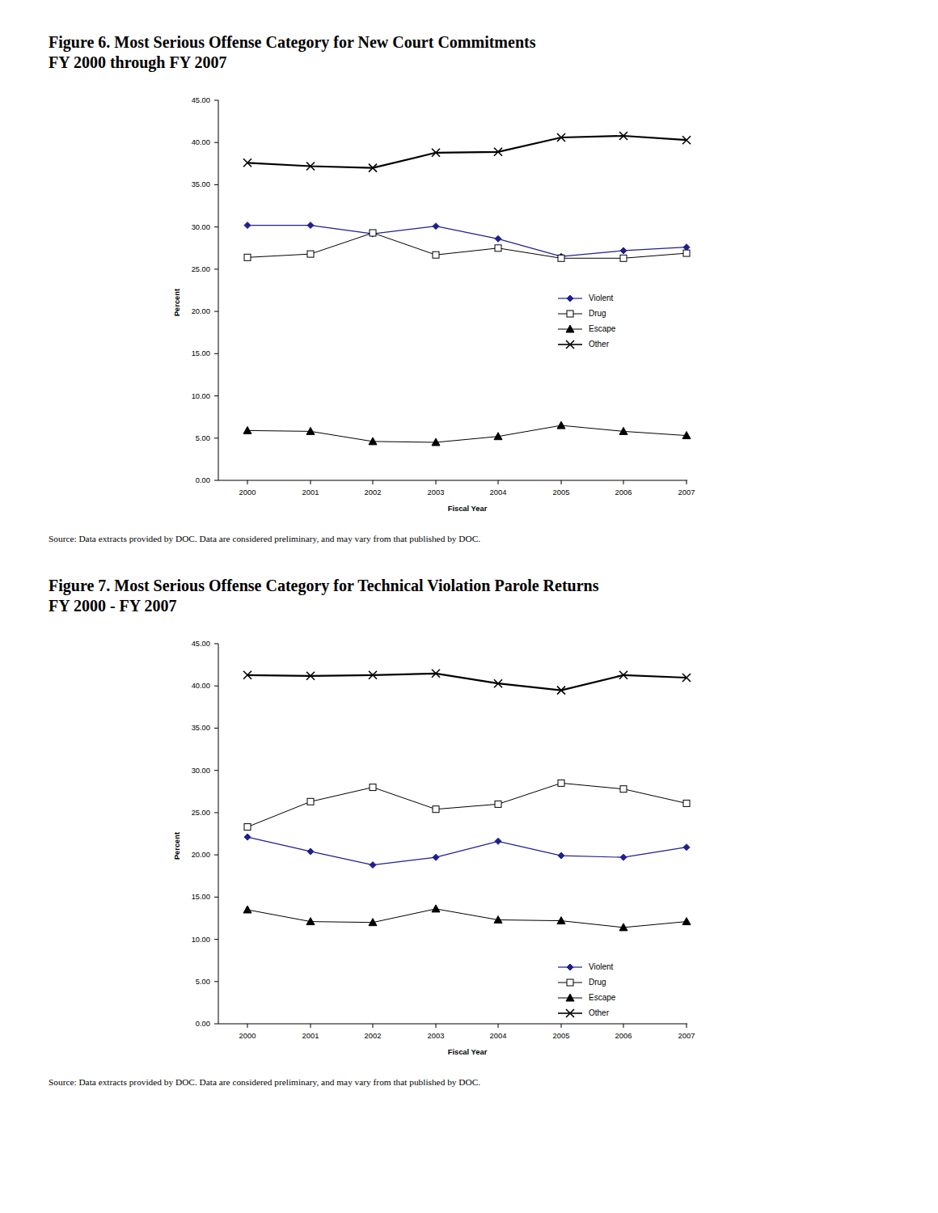Figure 6. Most Serious Offense Category for New Court Commitments
FY 2000 through FY 2007
0.00 5.00 10.00 15.00 20.00 25.00 30.00 35.00 40.00 45.00 Percent 2000 2001 2002 2003 2004 2005 2006 2007 Fiscal Year Violent Drug Escape Other
Source: Data extracts provided by DOC. Data are considered preliminary, and may vary from that published by DOC.
Figure 7. Most Serious Offense Category for Technical Violation Parole Returns
FY 2000 - FY 2007
0.00 5.00 10.00 15.00 20.00 25.00 30.00 35.00 40.00 45.00 Percent 2000 2001 2002 2003 2004 2005 2006 2007 Fiscal Year Violent Drug Escape Other
Source: Data extracts provided by DOC. Data are considered preliminary, and may vary from that published by DOC.